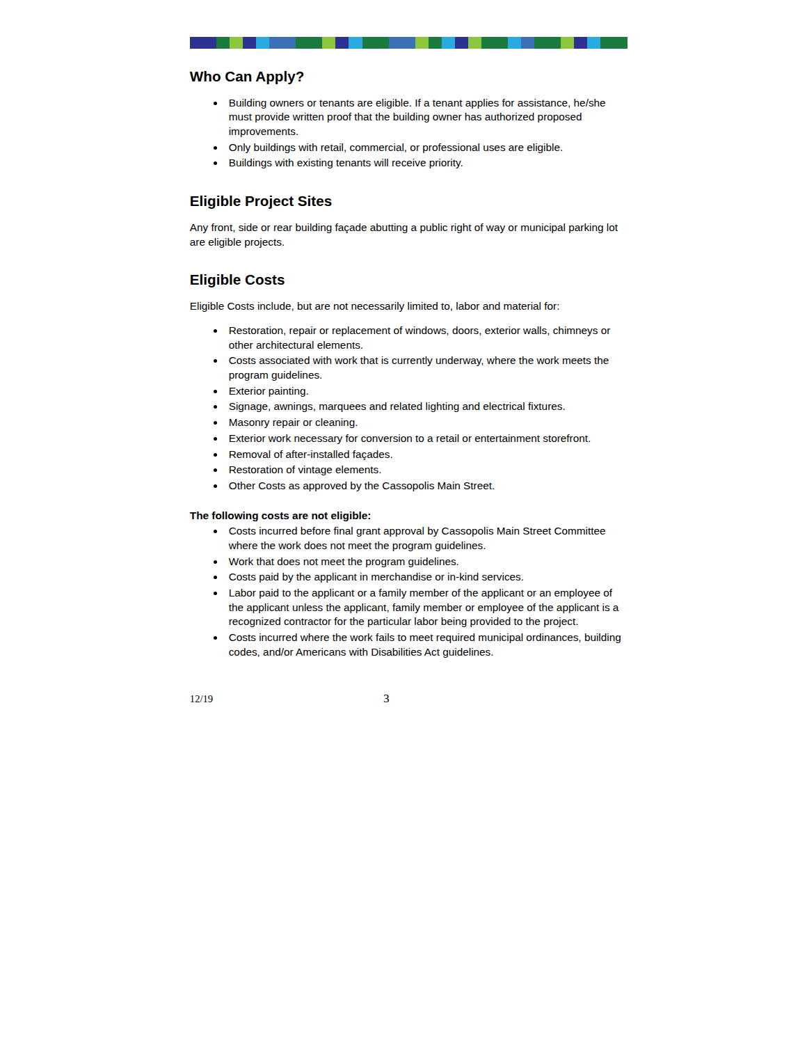Who Can Apply?
Building owners or tenants are eligible. If a tenant applies for assistance, he/she must provide written proof that the building owner has authorized proposed improvements.
Only buildings with retail, commercial, or professional uses are eligible.
Buildings with existing tenants will receive priority.
Eligible Project Sites
Any front, side or rear building façade abutting a public right of way or municipal parking lot are eligible projects.
Eligible Costs
Eligible Costs include, but are not necessarily limited to, labor and material for:
Restoration, repair or replacement of windows, doors, exterior walls, chimneys or other architectural elements.
Costs associated with work that is currently underway, where the work meets the program guidelines.
Exterior painting.
Signage, awnings, marquees and related lighting and electrical fixtures.
Masonry repair or cleaning.
Exterior work necessary for conversion to a retail or entertainment storefront.
Removal of after-installed façades.
Restoration of vintage elements.
Other Costs as approved by the Cassopolis Main Street.
The following costs are not eligible:
Costs incurred before final grant approval by Cassopolis Main Street Committee where the work does not meet the program guidelines.
Work that does not meet the program guidelines.
Costs paid by the applicant in merchandise or in-kind services.
Labor paid to the applicant or a family member of the applicant or an employee of the applicant unless the applicant, family member or employee of the applicant is a recognized contractor for the particular labor being provided to the project.
Costs incurred where the work fails to meet required municipal ordinances, building codes, and/or Americans with Disabilities Act guidelines.
12/19 3